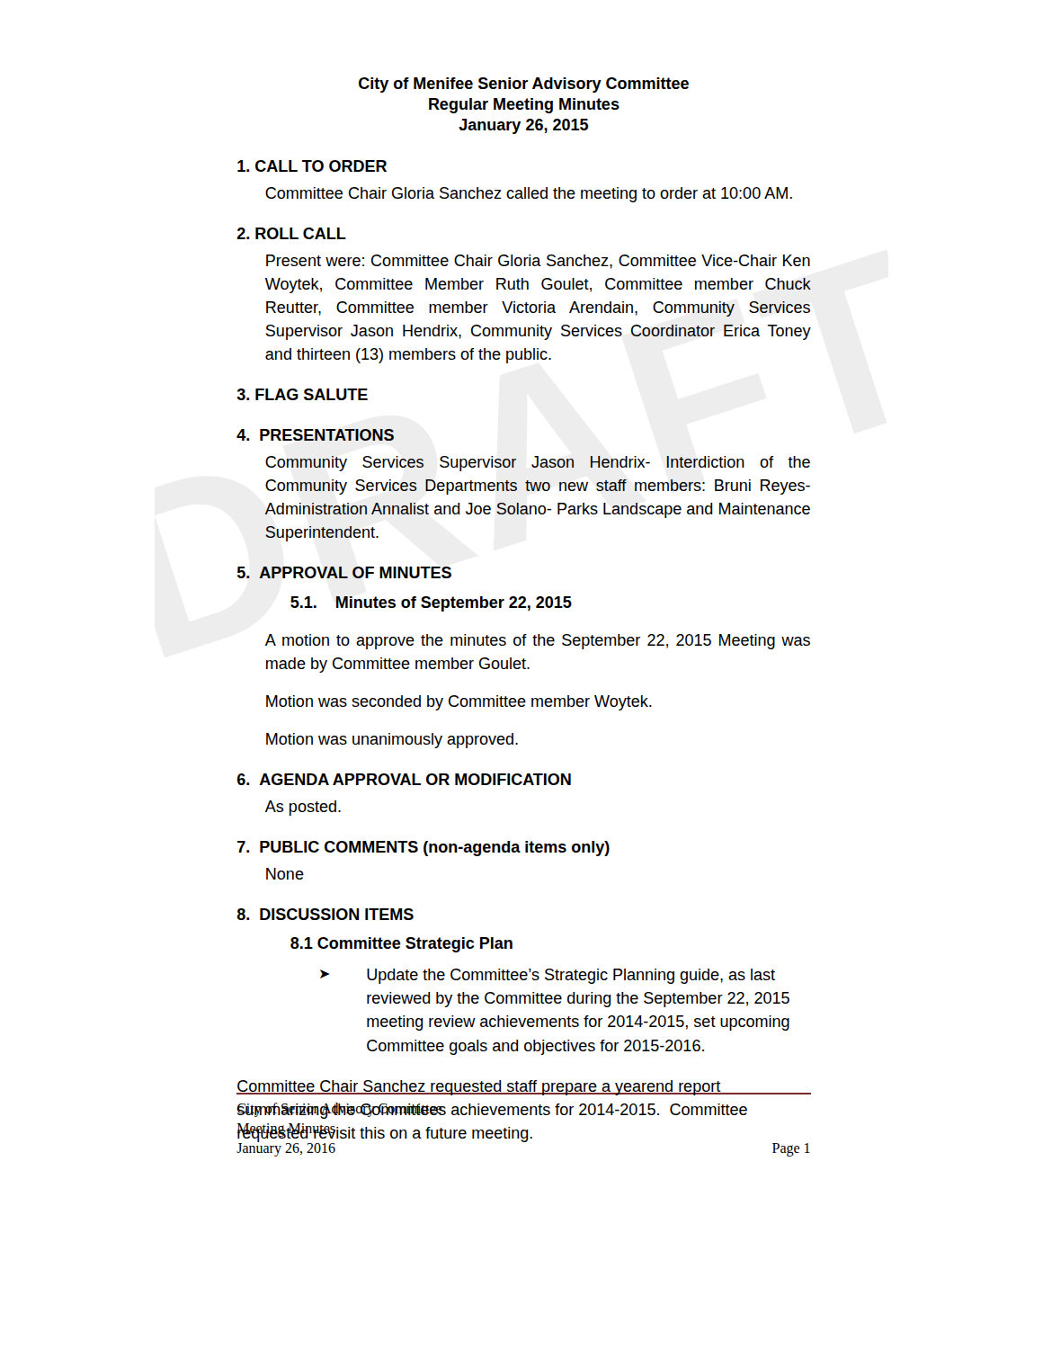DRAFT
City of Menifee Senior Advisory Committee Regular Meeting Minutes January 26, 2015
1. CALL TO ORDER
Committee Chair Gloria Sanchez called the meeting to order at 10:00 AM.
2. ROLL CALL
Present were: Committee Chair Gloria Sanchez, Committee Vice-Chair Ken Woytek, Committee Member Ruth Goulet, Committee member Chuck Reutter, Committee member Victoria Arendain, Community Services Supervisor Jason Hendrix, Community Services Coordinator Erica Toney and thirteen (13) members of the public.
3. FLAG SALUTE
4. PRESENTATIONS
Community Services Supervisor Jason Hendrix- Interdiction of the Community Services Departments two new staff members: Bruni Reyes- Administration Annalist and Joe Solano- Parks Landscape and Maintenance Superintendent.
5. APPROVAL OF MINUTES
5.1. Minutes of September 22, 2015
A motion to approve the minutes of the September 22, 2015 Meeting was made by Committee member Goulet.
Motion was seconded by Committee member Woytek.
Motion was unanimously approved.
6. AGENDA APPROVAL OR MODIFICATION
As posted.
7. PUBLIC COMMENTS (non-agenda items only)
None
8. DISCUSSION ITEMS
8.1 Committee Strategic Plan
➤
Update the Committee’s Strategic Planning guide, as last reviewed by the Committee during the September 22, 2015 meeting review achievements for 2014-2015, set upcoming Committee goals and objectives for 2015-2016.
Committee Chair Sanchez requested staff prepare a yearend report summarizing the Committees achievements for 2014-2015. Committee requested revisit this on a future meeting.
City of Senior Advisory Committee
Meeting Minutes
January 26, 2016
Page 1